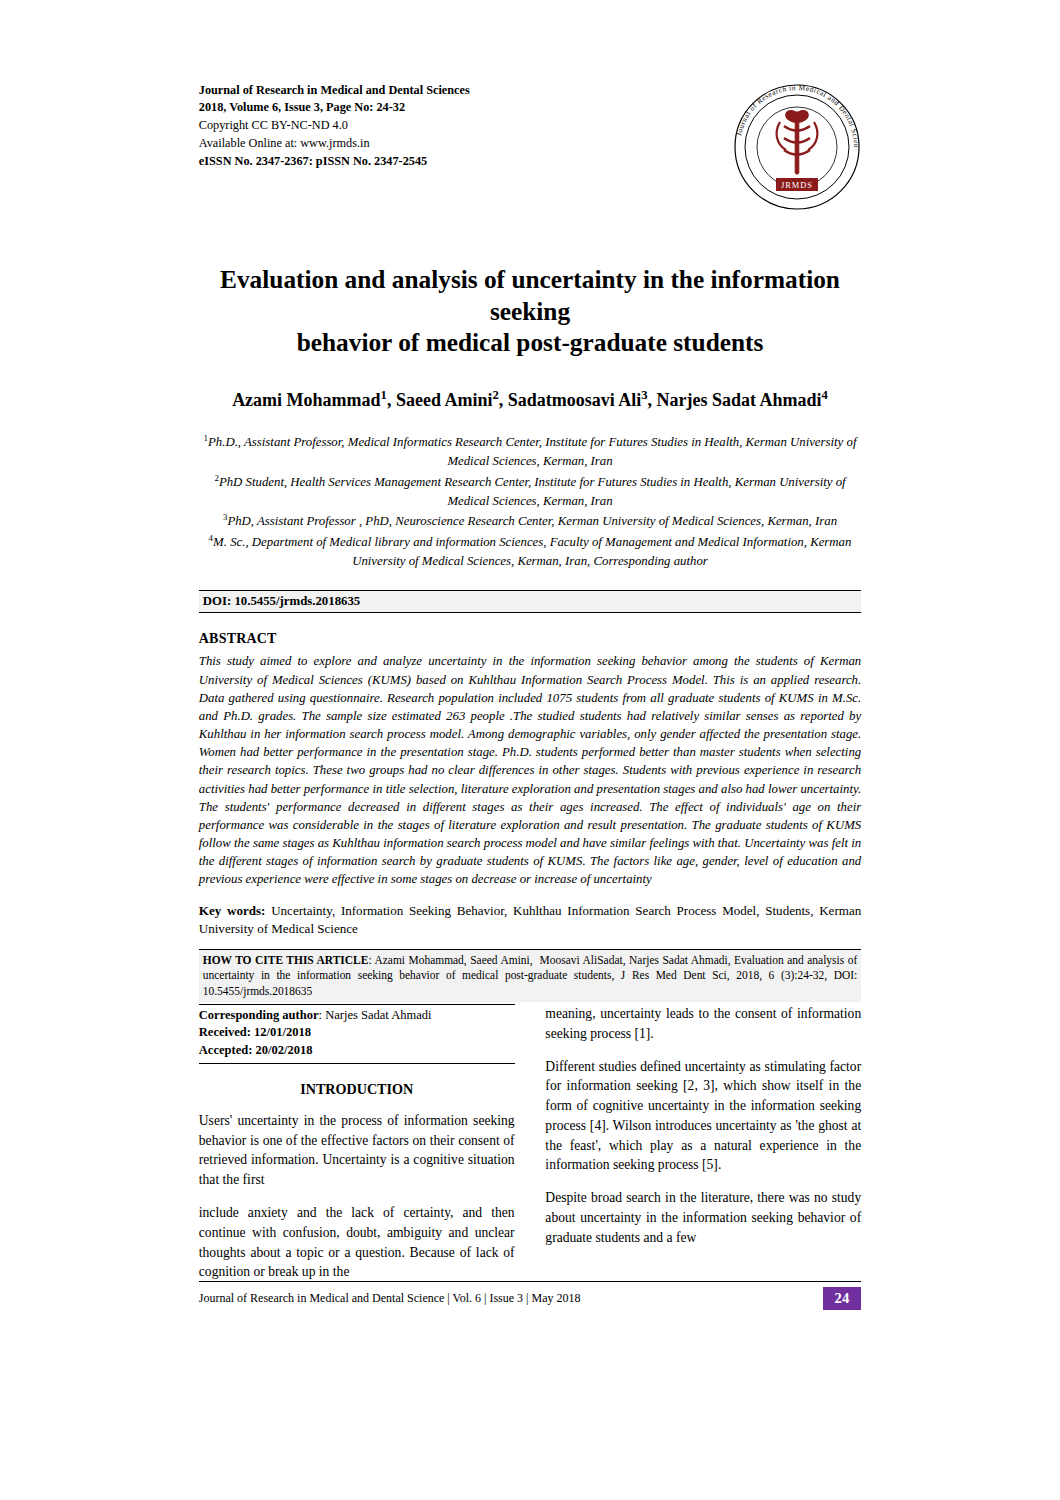Journal of Research in Medical and Dental Sciences
2018, Volume 6, Issue 3, Page No: 24-32
Copyright CC BY-NC-ND 4.0
Available Online at: www.jrmds.in
eISSN No. 2347-2367: pISSN No. 2347-2545
Journal of Research in Medical and Dental Sciences JRMDS
Evaluation and analysis of uncertainty in the information seeking
behavior of medical post-graduate students
Azami Mohammad1, Saeed Amini2, Sadatmoosavi Ali3, Narjes Sadat Ahmadi4
1Ph.D., Assistant Professor, Medical Informatics Research Center, Institute for Futures Studies in Health, Kerman University of Medical Sciences, Kerman, Iran
2PhD Student, Health Services Management Research Center, Institute for Futures Studies in Health, Kerman University of Medical Sciences, Kerman, Iran
3PhD, Assistant Professor , PhD, Neuroscience Research Center, Kerman University of Medical Sciences, Kerman, Iran
4M. Sc., Department of Medical library and information Sciences, Faculty of Management and Medical Information, Kerman University of Medical Sciences, Kerman, Iran, Corresponding author
DOI: 10.5455/jrmds.2018635
ABSTRACT
This study aimed to explore and analyze uncertainty in the information seeking behavior among the students of Kerman University of Medical Sciences (KUMS) based on Kuhlthau Information Search Process Model. This is an applied research. Data gathered using questionnaire. Research population included 1075 students from all graduate students of KUMS in M.Sc. and Ph.D. grades. The sample size estimated 263 people .The studied students had relatively similar senses as reported by Kuhlthau in her information search process model. Among demographic variables, only gender affected the presentation stage. Women had better performance in the presentation stage. Ph.D. students performed better than master students when selecting their research topics. These two groups had no clear differences in other stages. Students with previous experience in research activities had better performance in title selection, literature exploration and presentation stages and also had lower uncertainty. The students' performance decreased in different stages as their ages increased. The effect of individuals' age on their performance was considerable in the stages of literature exploration and result presentation. The graduate students of KUMS follow the same stages as Kuhlthau information search process model and have similar feelings with that. Uncertainty was felt in the different stages of information search by graduate students of KUMS. The factors like age, gender, level of education and previous experience were effective in some stages on decrease or increase of uncertainty
Key words: Uncertainty, Information Seeking Behavior, Kuhlthau Information Search Process Model, Students, Kerman University of Medical Science
HOW TO CITE THIS ARTICLE: Azami Mohammad, Saeed Amini, Moosavi AliSadat, Narjes Sadat Ahmadi, Evaluation and analysis of uncertainty in the information seeking behavior of medical post-graduate students, J Res Med Dent Sci, 2018, 6 (3):24-32, DOI: 10.5455/jrmds.2018635
Corresponding author: Narjes Sadat Ahmadi
Received: 12/01/2018
Accepted: 20/02/2018
INTRODUCTION
Users' uncertainty in the process of information seeking behavior is one of the effective factors on their consent of retrieved information. Uncertainty is a cognitive situation that the first
include anxiety and the lack of certainty, and then continue with confusion, doubt, ambiguity and unclear thoughts about a topic or a question. Because of lack of cognition or break up in the
meaning, uncertainty leads to the consent of information seeking process [1].
Different studies defined uncertainty as stimulating factor for information seeking [2, 3], which show itself in the form of cognitive uncertainty in the information seeking process [4]. Wilson introduces uncertainty as 'the ghost at the feast', which play as a natural experience in the information seeking process [5].
Despite broad search in the literature, there was no study about uncertainty in the information seeking behavior of graduate students and a few
Journal of Research in Medical and Dental Science | Vol. 6 | Issue 3 | May 2018
24